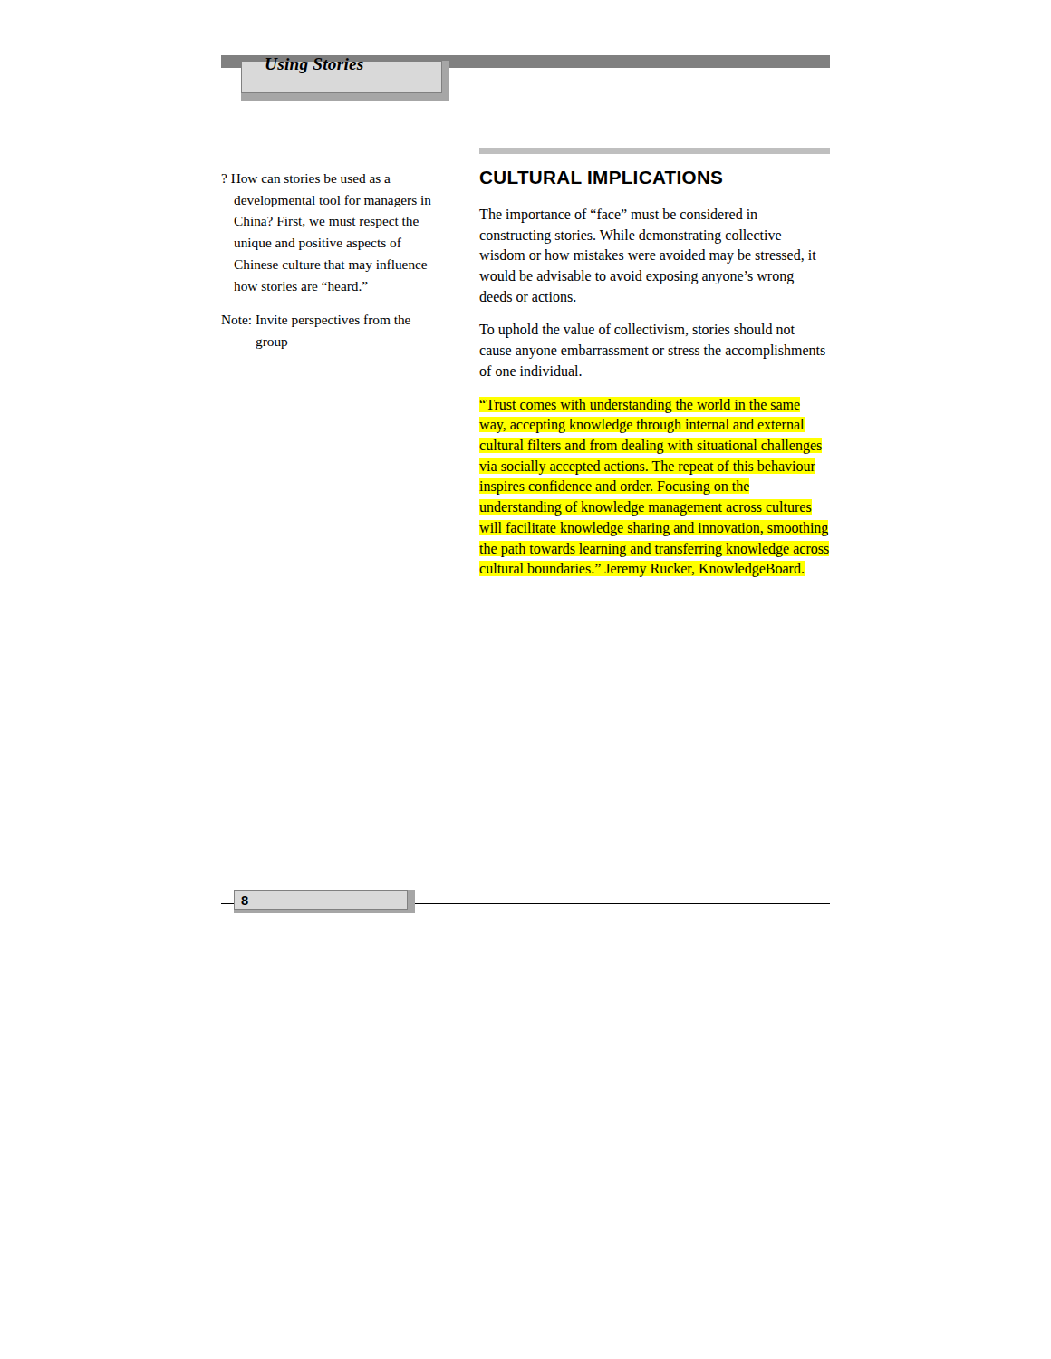Using Stories
? How can stories be used as a developmental tool for managers in China? First, we must respect the unique and positive aspects of Chinese culture that may influence how stories are “heard.”
Note: Invite perspectives from the group
CULTURAL IMPLICATIONS
The importance of “face” must be considered in constructing stories. While demonstrating collective wisdom or how mistakes were avoided may be stressed, it would be advisable to avoid exposing anyone’s wrong deeds or actions.
To uphold the value of collectivism, stories should not cause anyone embarrassment or stress the accomplishments of one individual.
“Trust comes with understanding the world in the same way, accepting knowledge through internal and external cultural filters and from dealing with situational challenges via socially accepted actions. The repeat of this behaviour inspires confidence and order. Focusing on the understanding of knowledge management across cultures will facilitate knowledge sharing and innovation, smoothing the path towards learning and transferring knowledge across cultural boundaries.” Jeremy Rucker, KnowledgeBoard.
8